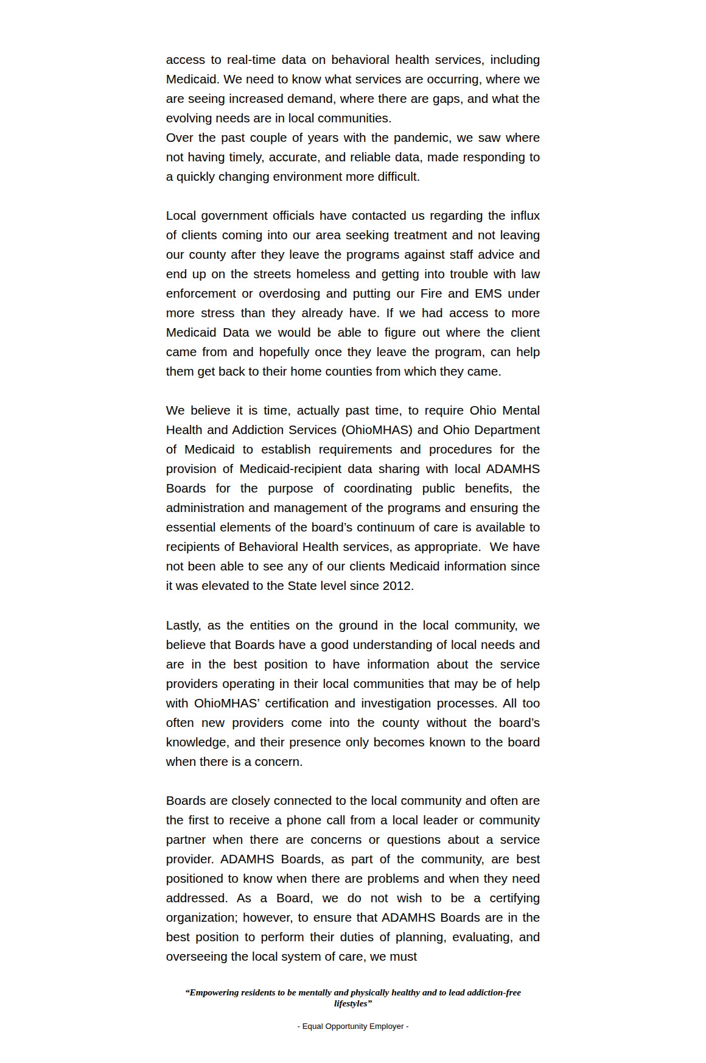access to real-time data on behavioral health services, including Medicaid. We need to know what services are occurring, where we are seeing increased demand, where there are gaps, and what the evolving needs are in local communities.
Over the past couple of years with the pandemic, we saw where not having timely, accurate, and reliable data, made responding to a quickly changing environment more difficult.
Local government officials have contacted us regarding the influx of clients coming into our area seeking treatment and not leaving our county after they leave the programs against staff advice and end up on the streets homeless and getting into trouble with law enforcement or overdosing and putting our Fire and EMS under more stress than they already have. If we had access to more Medicaid Data we would be able to figure out where the client came from and hopefully once they leave the program, can help them get back to their home counties from which they came.
We believe it is time, actually past time, to require Ohio Mental Health and Addiction Services (OhioMHAS) and Ohio Department of Medicaid to establish requirements and procedures for the provision of Medicaid-recipient data sharing with local ADAMHS Boards for the purpose of coordinating public benefits, the administration and management of the programs and ensuring the essential elements of the board’s continuum of care is available to recipients of Behavioral Health services, as appropriate. We have not been able to see any of our clients Medicaid information since it was elevated to the State level since 2012.
Lastly, as the entities on the ground in the local community, we believe that Boards have a good understanding of local needs and are in the best position to have information about the service providers operating in their local communities that may be of help with OhioMHAS’ certification and investigation processes. All too often new providers come into the county without the board’s knowledge, and their presence only becomes known to the board when there is a concern.
Boards are closely connected to the local community and often are the first to receive a phone call from a local leader or community partner when there are concerns or questions about a service provider. ADAMHS Boards, as part of the community, are best positioned to know when there are problems and when they need addressed. As a Board, we do not wish to be a certifying organization; however, to ensure that ADAMHS Boards are in the best position to perform their duties of planning, evaluating, and overseeing the local system of care, we must
“Empowering residents to be mentally and physically healthy and to lead addiction-free lifestyles”
- Equal Opportunity Employer -